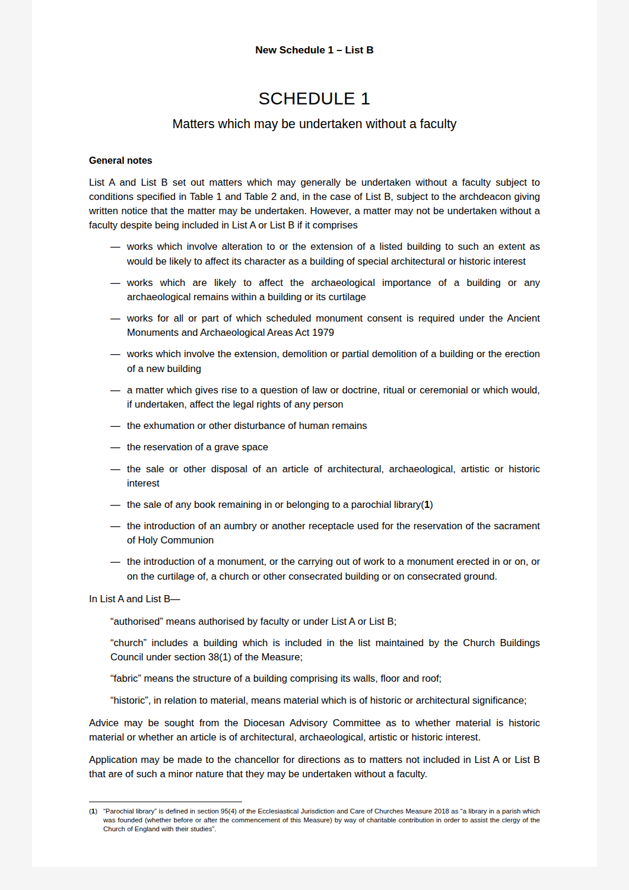New Schedule 1 – List B
SCHEDULE 1
Matters which may be undertaken without a faculty
General notes
List A and List B set out matters which may generally be undertaken without a faculty subject to conditions specified in Table 1 and Table 2 and, in the case of List B, subject to the archdeacon giving written notice that the matter may be undertaken. However, a matter may not be undertaken without a faculty despite being included in List A or List B if it comprises
works which involve alteration to or the extension of a listed building to such an extent as would be likely to affect its character as a building of special architectural or historic interest
works which are likely to affect the archaeological importance of a building or any archaeological remains within a building or its curtilage
works for all or part of which scheduled monument consent is required under the Ancient Monuments and Archaeological Areas Act 1979
works which involve the extension, demolition or partial demolition of a building or the erection of a new building
a matter which gives rise to a question of law or doctrine, ritual or ceremonial or which would, if undertaken, affect the legal rights of any person
the exhumation or other disturbance of human remains
the reservation of a grave space
the sale or other disposal of an article of architectural, archaeological, artistic or historic interest
the sale of any book remaining in or belonging to a parochial library(1)
the introduction of an aumbry or another receptacle used for the reservation of the sacrament of Holy Communion
the introduction of a monument, or the carrying out of work to a monument erected in or on, or on the curtilage of, a church or other consecrated building or on consecrated ground.
In List A and List B—
“authorised” means authorised by faculty or under List A or List B;
“church” includes a building which is included in the list maintained by the Church Buildings Council under section 38(1) of the Measure;
“fabric” means the structure of a building comprising its walls, floor and roof;
“historic”, in relation to material, means material which is of historic or architectural significance;
Advice may be sought from the Diocesan Advisory Committee as to whether material is historic material or whether an article is of architectural, archaeological, artistic or historic interest.
Application may be made to the chancellor for directions as to matters not included in List A or List B that are of such a minor nature that they may be undertaken without a faculty.
(1) “Parochial library” is defined in section 95(4) of the Ecclesiastical Jurisdiction and Care of Churches Measure 2018 as “a library in a parish which was founded (whether before or after the commencement of this Measure) by way of charitable contribution in order to assist the clergy of the Church of England with their studies”.